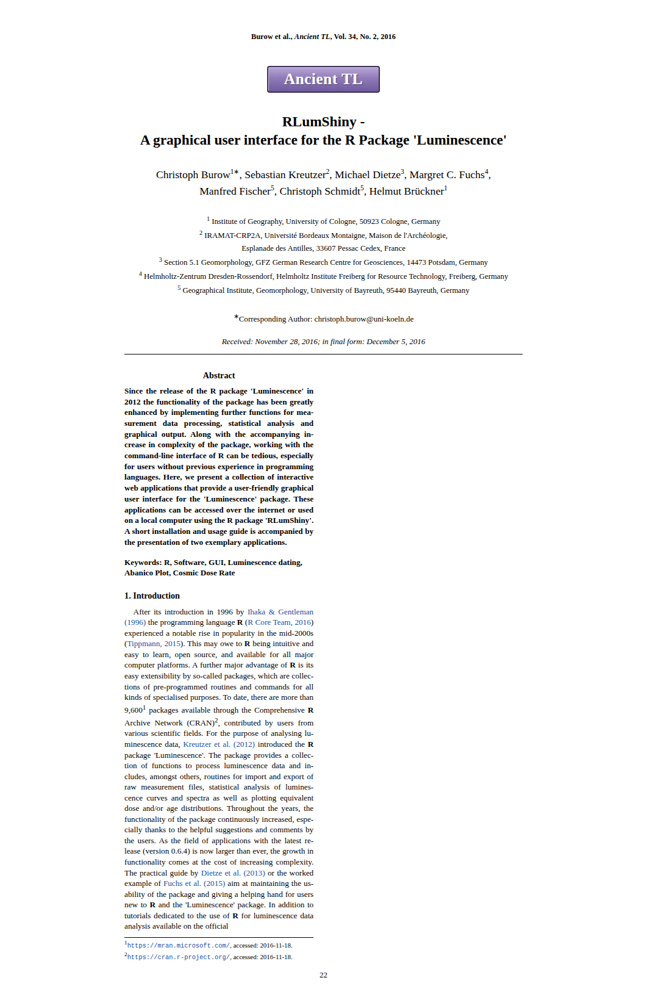Burow et al., Ancient TL, Vol. 34, No. 2, 2016
Ancient TL
RLumShiny -
A graphical user interface for the R Package 'Luminescence'
Christoph Burow1∗, Sebastian Kreutzer2, Michael Dietze3, Margret C. Fuchs4,
Manfred Fischer5, Christoph Schmidt5, Helmut Brückner1
1 Institute of Geography, University of Cologne, 50923 Cologne, Germany
2 IRAMAT-CRP2A, Université Bordeaux Montaigne, Maison de l'Archéologie,
Esplanade des Antilles, 33607 Pessac Cedex, France
3 Section 5.1 Geomorphology, GFZ German Research Centre for Geosciences, 14473 Potsdam, Germany
4 Helmholtz-Zentrum Dresden-Rossendorf, Helmholtz Institute Freiberg for Resource Technology, Freiberg, Germany
5 Geographical Institute, Geomorphology, University of Bayreuth, 95440 Bayreuth, Germany
∗Corresponding Author: christoph.burow@uni-koeln.de
Received: November 28, 2016; in final form: December 5, 2016
Abstract
Since the release of the R package 'Luminescence' in 2012 the functionality of the package has been greatly enhanced by implementing further functions for measurement data processing, statistical analysis and graphical output. Along with the accompanying increase in complexity of the package, working with the command-line interface of R can be tedious, especially for users without previous experience in programming languages. Here, we present a collection of interactive web applications that provide a user-friendly graphical user interface for the 'Luminescence' package. These applications can be accessed over the internet or used on a local computer using the R package 'RLumShiny'. A short installation and usage guide is accompanied by the presentation of two exemplary applications.
Keywords: R, Software, GUI, Luminescence dating, Abanico Plot, Cosmic Dose Rate
1. Introduction
After its introduction in 1996 by Ihaka & Gentleman (1996) the programming language R (R Core Team, 2016) experienced a notable rise in popularity in the mid-2000s (Tippmann, 2015). This may owe to R being intuitive and easy to learn, open source, and available for all major computer platforms. A further major advantage of R is its easy extensibility by so-called packages, which are collections of pre-programmed routines and commands for all kinds of specialised purposes. To date, there are more than 9,6001 packages available through the Comprehensive R Archive Network (CRAN)2, contributed by users from various scientific fields. For the purpose of analysing luminescence data, Kreutzer et al. (2012) introduced the R package 'Luminescence'. The package provides a collection of functions to process luminescence data and includes, amongst others, routines for import and export of raw measurement files, statistical analysis of luminescence curves and spectra as well as plotting equivalent dose and/or age distributions. Throughout the years, the functionality of the package continuously increased, especially thanks to the helpful suggestions and comments by the users. As the field of applications with the latest release (version 0.6.4) is now larger than ever, the growth in functionality comes at the cost of increasing complexity. The practical guide by Dietze et al. (2013) or the worked example of Fuchs et al. (2015) aim at maintaining the usability of the package and giving a helping hand for users new to R and the 'Luminescence' package. In addition to tutorials dedicated to the use of R for luminescence data analysis available on the official
1https://mran.microsoft.com/, accessed: 2016-11-18.
2https://cran.r-project.org/, accessed: 2016-11-18.
22